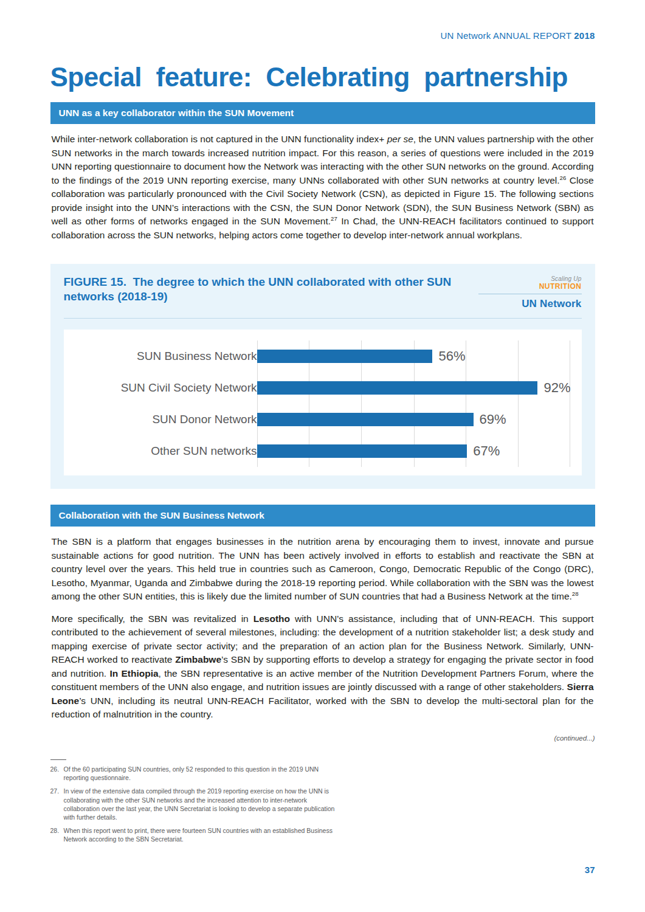UN Network ANNUAL REPORT 2018
Special feature: Celebrating partnership
UNN as a key collaborator within the SUN Movement
While inter-network collaboration is not captured in the UNN functionality index+ per se, the UNN values partnership with the other SUN networks in the march towards increased nutrition impact. For this reason, a series of questions were included in the 2019 UNN reporting questionnaire to document how the Network was interacting with the other SUN networks on the ground. According to the findings of the 2019 UNN reporting exercise, many UNNs collaborated with other SUN networks at country level.26 Close collaboration was particularly pronounced with the Civil Society Network (CSN), as depicted in Figure 15. The following sections provide insight into the UNN’s interactions with the CSN, the SUN Donor Network (SDN), the SUN Business Network (SBN) as well as other forms of networks engaged in the SUN Movement.27 In Chad, the UNN-REACH facilitators continued to support collaboration across the SUN networks, helping actors come together to develop inter-network annual workplans.
FIGURE 15. The degree to which the UNN collaborated with other SUN networks (2018-19)
Scaling Up NUTRITION
UN Network
| SUN Business Network | 56% |
| SUN Civil Society Network | 92% |
| SUN Donor Network | 69% |
| Other SUN networks | 67% |
Collaboration with the SUN Business Network
The SBN is a platform that engages businesses in the nutrition arena by encouraging them to invest, innovate and pursue sustainable actions for good nutrition. The UNN has been actively involved in efforts to establish and reactivate the SBN at country level over the years. This held true in countries such as Cameroon, Congo, Democratic Republic of the Congo (DRC), Lesotho, Myanmar, Uganda and Zimbabwe during the 2018-19 reporting period. While collaboration with the SBN was the lowest among the other SUN entities, this is likely due the limited number of SUN countries that had a Business Network at the time.28
More specifically, the SBN was revitalized in Lesotho with UNN’s assistance, including that of UNN-REACH. This support contributed to the achievement of several milestones, including: the development of a nutrition stakeholder list; a desk study and mapping exercise of private sector activity; and the preparation of an action plan for the Business Network. Similarly, UNN-REACH worked to reactivate Zimbabwe’s SBN by supporting efforts to develop a strategy for engaging the private sector in food and nutrition. In Ethiopia, the SBN representative is an active member of the Nutrition Development Partners Forum, where the constituent members of the UNN also engage, and nutrition issues are jointly discussed with a range of other stakeholders. Sierra Leone’s UNN, including its neutral UNN-REACH Facilitator, worked with the SBN to develop the multi-sectoral plan for the reduction of malnutrition in the country.
(continued...)
26. Of the 60 participating SUN countries, only 52 responded to this question in the 2019 UNN reporting questionnaire.
27. In view of the extensive data compiled through the 2019 reporting exercise on how the UNN is collaborating with the other SUN networks and the increased attention to inter-network collaboration over the last year, the UNN Secretariat is looking to develop a separate publication with further details.
28. When this report went to print, there were fourteen SUN countries with an established Business Network according to the SBN Secretariat.
37